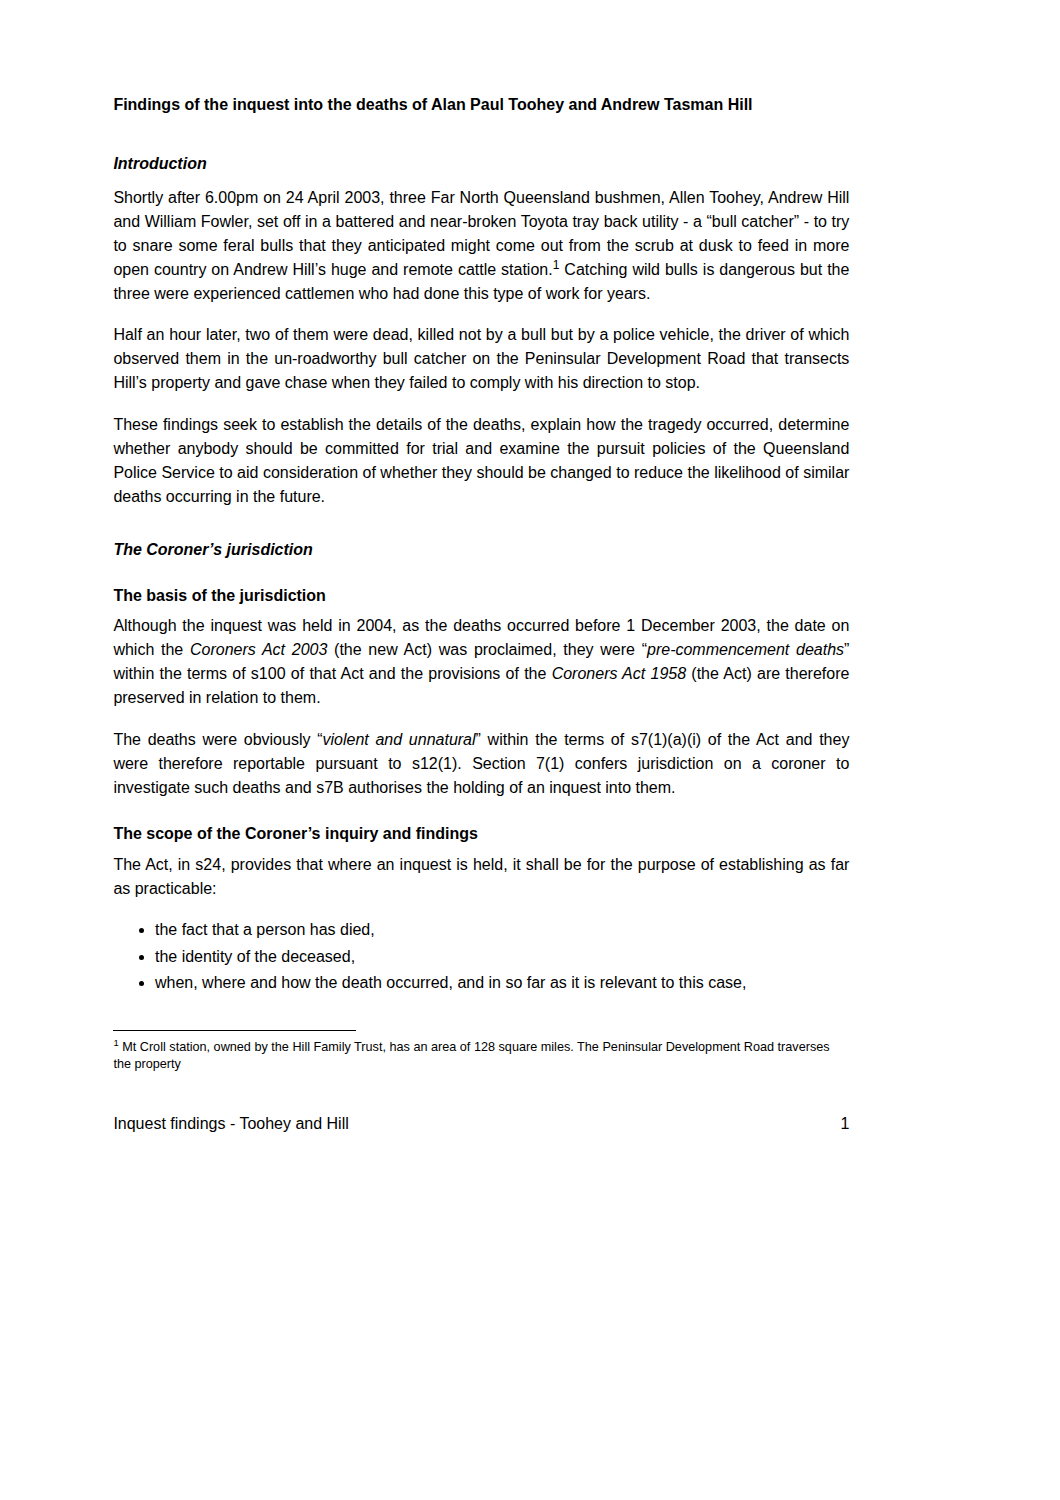Findings of the inquest into the deaths of Alan Paul Toohey and Andrew Tasman Hill
Introduction
Shortly after 6.00pm on 24 April 2003, three Far North Queensland bushmen, Allen Toohey, Andrew Hill and William Fowler, set off in a battered and near-broken Toyota tray back utility - a “bull catcher” - to try to snare some feral bulls that they anticipated might come out from the scrub at dusk to feed in more open country on Andrew Hill’s huge and remote cattle station.1 Catching wild bulls is dangerous but the three were experienced cattlemen who had done this type of work for years.
Half an hour later, two of them were dead, killed not by a bull but by a police vehicle, the driver of which observed them in the un-roadworthy bull catcher on the Peninsular Development Road that transects Hill’s property and gave chase when they failed to comply with his direction to stop.
These findings seek to establish the details of the deaths, explain how the tragedy occurred, determine whether anybody should be committed for trial and examine the pursuit policies of the Queensland Police Service to aid consideration of whether they should be changed to reduce the likelihood of similar deaths occurring in the future.
The Coroner’s jurisdiction
The basis of the jurisdiction
Although the inquest was held in 2004, as the deaths occurred before 1 December 2003, the date on which the Coroners Act 2003 (the new Act) was proclaimed, they were “pre-commencement deaths” within the terms of s100 of that Act and the provisions of the Coroners Act 1958 (the Act) are therefore preserved in relation to them.
The deaths were obviously “violent and unnatural” within the terms of s7(1)(a)(i) of the Act and they were therefore reportable pursuant to s12(1). Section 7(1) confers jurisdiction on a coroner to investigate such deaths and s7B authorises the holding of an inquest into them.
The scope of the Coroner’s inquiry and findings
The Act, in s24, provides that where an inquest is held, it shall be for the purpose of establishing as far as practicable:
the fact that a person has died,
the identity of the deceased,
when, where and how the death occurred, and in so far as it is relevant to this case,
1 Mt Croll station, owned by the Hill Family Trust, has an area of 128 square miles. The Peninsular Development Road traverses the property
Inquest findings - Toohey and Hill 1